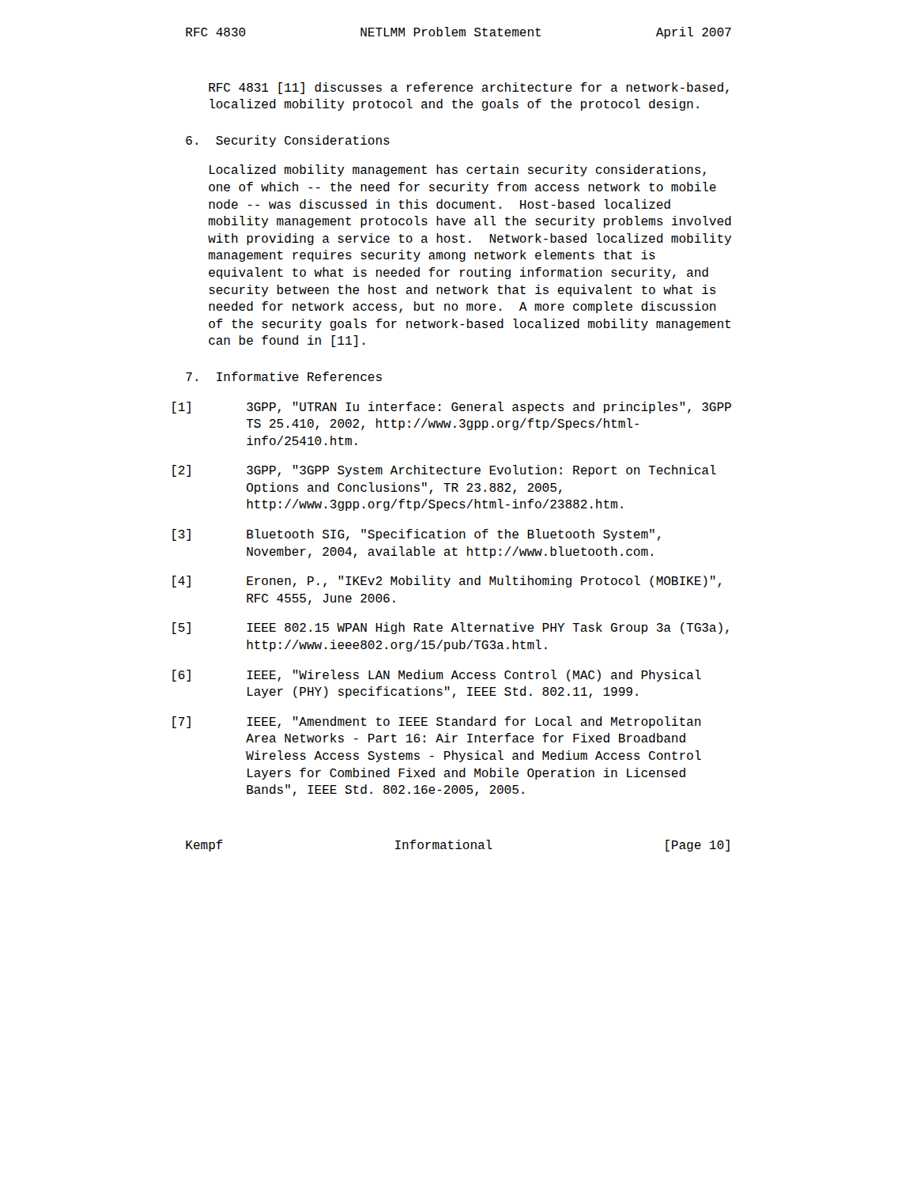RFC 4830 NETLMM Problem Statement April 2007
RFC 4831 [11] discusses a reference architecture for a network-based, localized mobility protocol and the goals of the protocol design.
6. Security Considerations
Localized mobility management has certain security considerations, one of which -- the need for security from access network to mobile node -- was discussed in this document. Host-based localized mobility management protocols have all the security problems involved with providing a service to a host. Network-based localized mobility management requires security among network elements that is equivalent to what is needed for routing information security, and security between the host and network that is equivalent to what is needed for network access, but no more. A more complete discussion of the security goals for network-based localized mobility management can be found in [11].
7. Informative References
[1] 3GPP, "UTRAN Iu interface: General aspects and principles", 3GPP TS 25.410, 2002, http://www.3gpp.org/ftp/Specs/html-info/25410.htm.
[2] 3GPP, "3GPP System Architecture Evolution: Report on Technical Options and Conclusions", TR 23.882, 2005, http://www.3gpp.org/ftp/Specs/html-info/23882.htm.
[3] Bluetooth SIG, "Specification of the Bluetooth System", November, 2004, available at http://www.bluetooth.com.
[4] Eronen, P., "IKEv2 Mobility and Multihoming Protocol (MOBIKE)", RFC 4555, June 2006.
[5] IEEE 802.15 WPAN High Rate Alternative PHY Task Group 3a (TG3a), http://www.ieee802.org/15/pub/TG3a.html.
[6] IEEE, "Wireless LAN Medium Access Control (MAC) and Physical Layer (PHY) specifications", IEEE Std. 802.11, 1999.
[7] IEEE, "Amendment to IEEE Standard for Local and Metropolitan Area Networks - Part 16: Air Interface for Fixed Broadband Wireless Access Systems - Physical and Medium Access Control Layers for Combined Fixed and Mobile Operation in Licensed Bands", IEEE Std. 802.16e-2005, 2005.
Kempf Informational [Page 10]